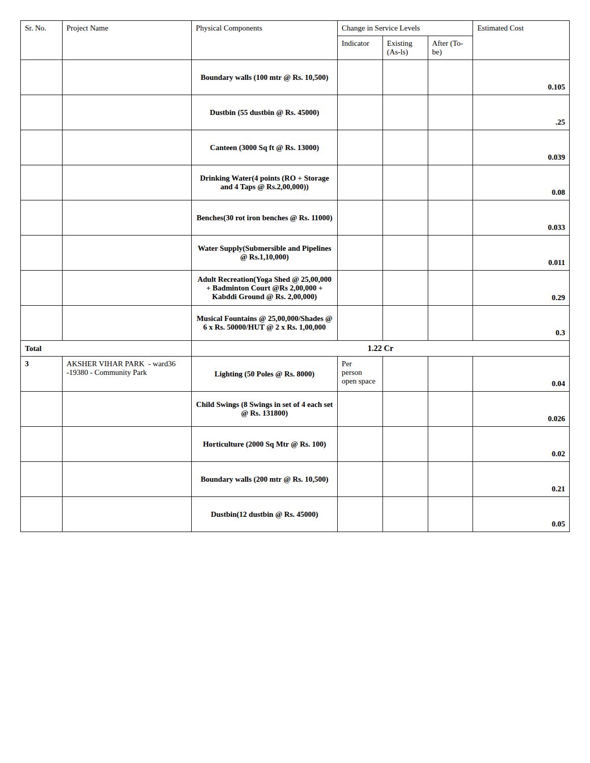| Sr. No. | Project Name | Physical Components | Change in Service Levels | Estimated Cost |
| --- | --- | --- | --- | --- |
| Indicator | Existing (As-ls) | After (To-be) |
| | | Boundary walls (100 mtr @ Rs. 10,500) | | | | 0.105 |
| | | Dustbin (55 dustbin @ Rs. 45000) | | | | .25 |
| | | Canteen (3000 Sq ft @ Rs. 13000) | | | | 0.039 |
| | | Drinking Water(4 points (RO + Storage and 4 Taps @ Rs.2,00,000)) | | | | 0.08 |
| | | Benches(30 rot iron benches @ Rs. 11000) | | | | 0.033 |
| | | Water Supply(Submersible and Pipelines @ Rs.1,10,000) | | | | 0.011 |
| | | Adult Recreation(Yoga Shed @ 25,00,000 + Badminton Court @Rs 2,00,000 + Kabddi Ground @ Rs. 2,00,000) | | | | 0.29 |
| | | Musical Fountains @ 25,00,000/Shades @ 6 x Rs. 50000/HUT @ 2 x Rs. 1,00,000 | | | | 0.3 |
| Total | 1.22 Cr |
| 3 | AKSHER VIHAR PARK - ward36 -19380 - Community Park | Lighting (50 Poles @ Rs. 8000) | Per person open space | | | 0.04 |
| | | Child Swings (8 Swings in set of 4 each set @ Rs. 131800) | | | | 0.026 |
| | | Horticulture (2000 Sq Mtr @ Rs. 100) | | | | 0.02 |
| | | Boundary walls (200 mtr @ Rs. 10,500) | | | | 0.21 |
| | | Dustbin(12 dustbin @ Rs. 45000) | | | | 0.05 |